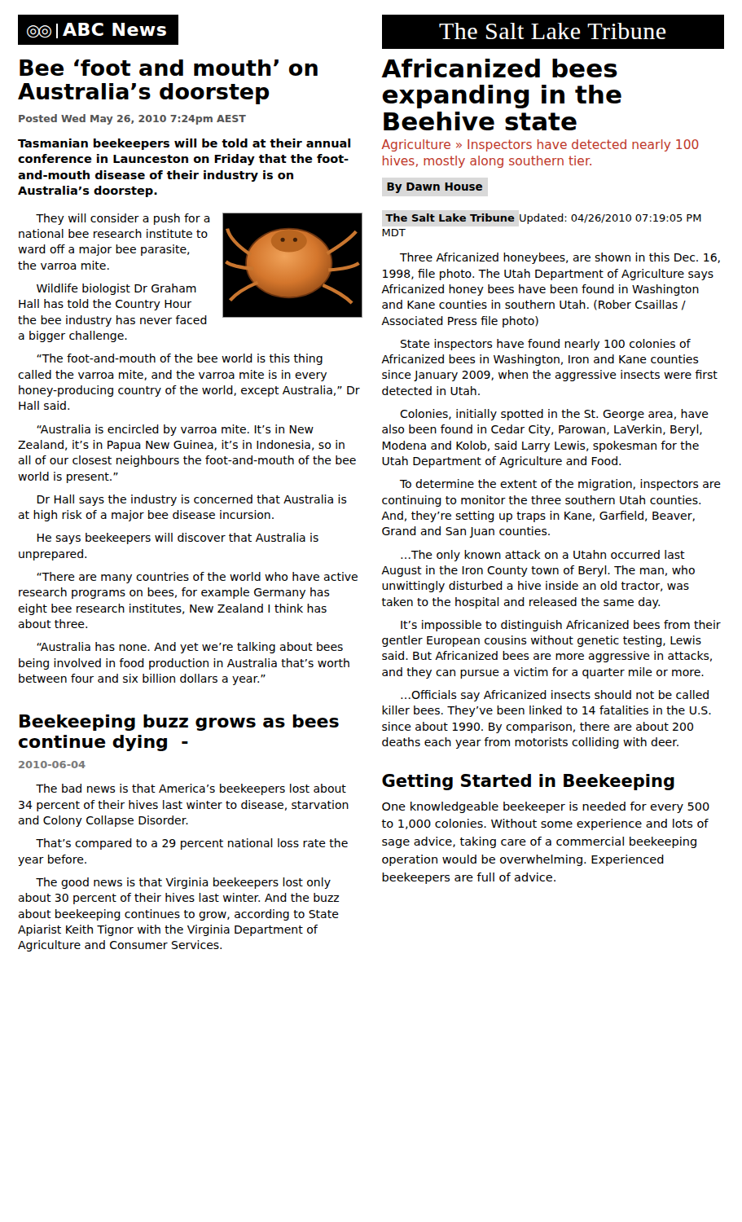◎◎ ABC News
Bee ‘foot and mouth’ on Australia’s doorstep
Posted Wed May 26, 2010 7:24pm AEST
Tasmanian beekeepers will be told at their annual conference in Launceston on Friday that the foot-and-mouth disease of their industry is on Australia’s doorstep.
They will consider a push for a national bee research institute to ward off a major bee parasite, the varroa mite.
Wildlife biologist Dr Graham Hall has told the Country Hour the bee industry has never faced a bigger challenge.
“The foot-and-mouth of the bee world is this thing called the varroa mite, and the varroa mite is in every honey-producing country of the world, except Australia,” Dr Hall said.
“Australia is encircled by varroa mite. It’s in New Zealand, it’s in Papua New Guinea, it’s in Indonesia, so in all of our closest neighbours the foot-and-mouth of the bee world is present.”
Dr Hall says the industry is concerned that Australia is at high risk of a major bee disease incursion.
He says beekeepers will discover that Australia is unprepared.
“There are many countries of the world who have active research programs on bees, for example Germany has eight bee research institutes, New Zealand I think has about three.
“Australia has none. And yet we’re talking about bees being involved in food production in Australia that’s worth between four and six billion dollars a year.”
Beekeeping buzz grows as bees continue dying -
2010-06-04
The bad news is that America’s beekeepers lost about 34 percent of their hives last winter to disease, starvation and Colony Collapse Disorder.
That’s compared to a 29 percent national loss rate the year before.
The good news is that Virginia beekeepers lost only about 30 percent of their hives last winter. And the buzz about beekeeping continues to grow, according to State Apiarist Keith Tignor with the Virginia Department of Agriculture and Consumer Services.
The Salt Lake Tribune
Africanized bees expanding in the Beehive state
Agriculture » Inspectors have detected nearly 100 hives, mostly along southern tier.
By Dawn House
The Salt Lake Tribune Updated: 04/26/2010 07:19:05 PM MDT
Three Africanized honeybees, are shown in this Dec. 16, 1998, file photo. The Utah Department of Agriculture says Africanized honey bees have been found in Washington and Kane counties in southern Utah. (Rober Csaillas / Associated Press file photo)
State inspectors have found nearly 100 colonies of Africanized bees in Washington, Iron and Kane counties since January 2009, when the aggressive insects were first detected in Utah.
Colonies, initially spotted in the St. George area, have also been found in Cedar City, Parowan, LaVerkin, Beryl, Modena and Kolob, said Larry Lewis, spokesman for the Utah Department of Agriculture and Food.
To determine the extent of the migration, inspectors are continuing to monitor the three southern Utah counties. And, they’re setting up traps in Kane, Garfield, Beaver, Grand and San Juan counties.
…The only known attack on a Utahn occurred last August in the Iron County town of Beryl. The man, who unwittingly disturbed a hive inside an old tractor, was taken to the hospital and released the same day.
It’s impossible to distinguish Africanized bees from their gentler European cousins without genetic testing, Lewis said. But Africanized bees are more aggressive in attacks, and they can pursue a victim for a quarter mile or more.
…Officials say Africanized insects should not be called killer bees. They’ve been linked to 14 fatalities in the U.S. since about 1990. By comparison, there are about 200 deaths each year from motorists colliding with deer.
Getting Started in Beekeeping
One knowledgeable beekeeper is needed for every 500 to 1,000 colonies. Without some experience and lots of sage advice, taking care of a commercial beekeeping operation would be overwhelming. Experienced beekeepers are full of advice.